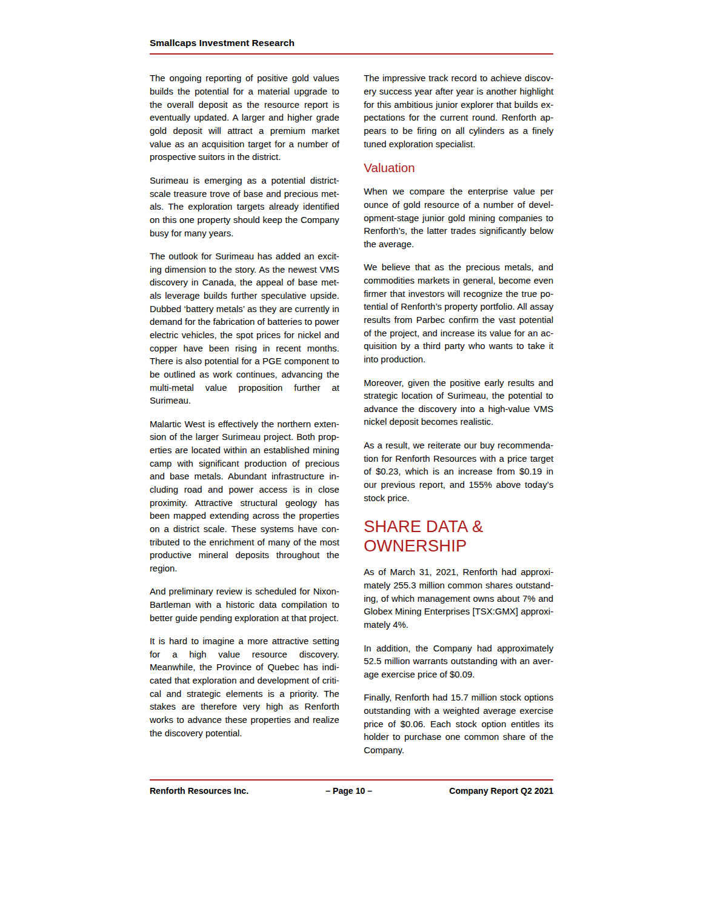Smallcaps Investment Research
The ongoing reporting of positive gold values builds the potential for a material upgrade to the overall deposit as the resource report is eventually updated. A larger and higher grade gold deposit will attract a premium market value as an acquisition target for a number of prospective suitors in the district.
Surimeau is emerging as a potential district-scale treasure trove of base and precious metals. The exploration targets already identified on this one property should keep the Company busy for many years.
The outlook for Surimeau has added an exciting dimension to the story. As the newest VMS discovery in Canada, the appeal of base metals leverage builds further speculative upside. Dubbed ‘battery metals’ as they are currently in demand for the fabrication of batteries to power electric vehicles, the spot prices for nickel and copper have been rising in recent months. There is also potential for a PGE component to be outlined as work continues, advancing the multi-metal value proposition further at Surimeau.
Malartic West is effectively the northern extension of the larger Surimeau project. Both properties are located within an established mining camp with significant production of precious and base metals. Abundant infrastructure including road and power access is in close proximity. Attractive structural geology has been mapped extending across the properties on a district scale. These systems have contributed to the enrichment of many of the most productive mineral deposits throughout the region.
And preliminary review is scheduled for Nixon-Bartleman with a historic data compilation to better guide pending exploration at that project.
It is hard to imagine a more attractive setting for a high value resource discovery. Meanwhile, the Province of Quebec has indicated that exploration and development of critical and strategic elements is a priority. The stakes are therefore very high as Renforth works to advance these properties and realize the discovery potential.
The impressive track record to achieve discovery success year after year is another highlight for this ambitious junior explorer that builds expectations for the current round. Renforth appears to be firing on all cylinders as a finely tuned exploration specialist.
Valuation
When we compare the enterprise value per ounce of gold resource of a number of development-stage junior gold mining companies to Renforth’s, the latter trades significantly below the average.
We believe that as the precious metals, and commodities markets in general, become even firmer that investors will recognize the true potential of Renforth’s property portfolio. All assay results from Parbec confirm the vast potential of the project, and increase its value for an acquisition by a third party who wants to take it into production.
Moreover, given the positive early results and strategic location of Surimeau, the potential to advance the discovery into a high-value VMS nickel deposit becomes realistic.
As a result, we reiterate our buy recommendation for Renforth Resources with a price target of $0.23, which is an increase from $0.19 in our previous report, and 155% above today’s stock price.
SHARE DATA & OWNERSHIP
As of March 31, 2021, Renforth had approximately 255.3 million common shares outstanding, of which management owns about 7% and Globex Mining Enterprises [TSX:GMX] approximately 4%.
In addition, the Company had approximately 52.5 million warrants outstanding with an average exercise price of $0.09.
Finally, Renforth had 15.7 million stock options outstanding with a weighted average exercise price of $0.06. Each stock option entitles its holder to purchase one common share of the Company.
Renforth Resources Inc.
– Page 10 –
Company Report Q2 2021